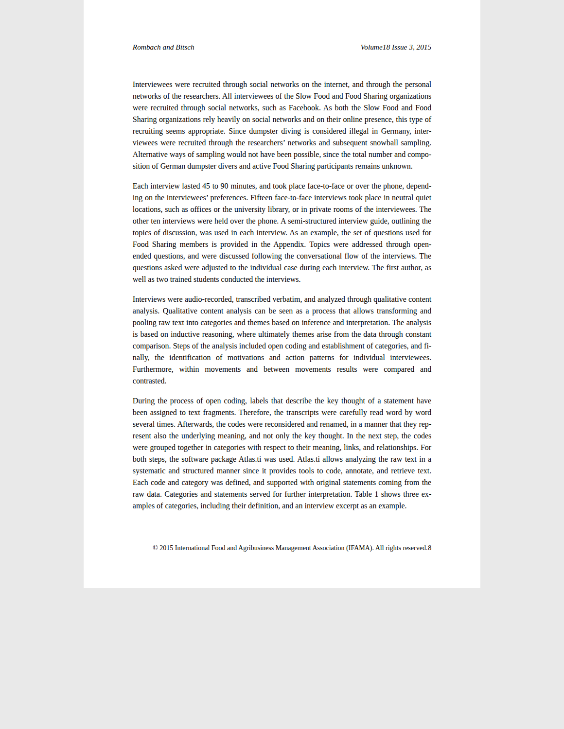Rombach and Bitsch Volume18 Issue 3, 2015
Interviewees were recruited through social networks on the internet, and through the personal networks of the researchers. All interviewees of the Slow Food and Food Sharing organizations were recruited through social networks, such as Facebook. As both the Slow Food and Food Sharing organizations rely heavily on social networks and on their online presence, this type of recruiting seems appropriate. Since dumpster diving is considered illegal in Germany, interviewees were recruited through the researchers’ networks and subsequent snowball sampling. Alternative ways of sampling would not have been possible, since the total number and composition of German dumpster divers and active Food Sharing participants remains unknown.
Each interview lasted 45 to 90 minutes, and took place face-to-face or over the phone, depending on the interviewees’ preferences. Fifteen face-to-face interviews took place in neutral quiet locations, such as offices or the university library, or in private rooms of the interviewees. The other ten interviews were held over the phone. A semi-structured interview guide, outlining the topics of discussion, was used in each interview. As an example, the set of questions used for Food Sharing members is provided in the Appendix. Topics were addressed through open-ended questions, and were discussed following the conversational flow of the interviews. The questions asked were adjusted to the individual case during each interview. The first author, as well as two trained students conducted the interviews.
Interviews were audio-recorded, transcribed verbatim, and analyzed through qualitative content analysis. Qualitative content analysis can be seen as a process that allows transforming and pooling raw text into categories and themes based on inference and interpretation. The analysis is based on inductive reasoning, where ultimately themes arise from the data through constant comparison. Steps of the analysis included open coding and establishment of categories, and finally, the identification of motivations and action patterns for individual interviewees. Furthermore, within movements and between movements results were compared and contrasted.
During the process of open coding, labels that describe the key thought of a statement have been assigned to text fragments. Therefore, the transcripts were carefully read word by word several times. Afterwards, the codes were reconsidered and renamed, in a manner that they represent also the underlying meaning, and not only the key thought. In the next step, the codes were grouped together in categories with respect to their meaning, links, and relationships. For both steps, the software package Atlas.ti was used. Atlas.ti allows analyzing the raw text in a systematic and structured manner since it provides tools to code, annotate, and retrieve text. Each code and category was defined, and supported with original statements coming from the raw data. Categories and statements served for further interpretation. Table 1 shows three examples of categories, including their definition, and an interview excerpt as an example.
© 2015 International Food and Agribusiness Management Association (IFAMA). All rights reserved. 8